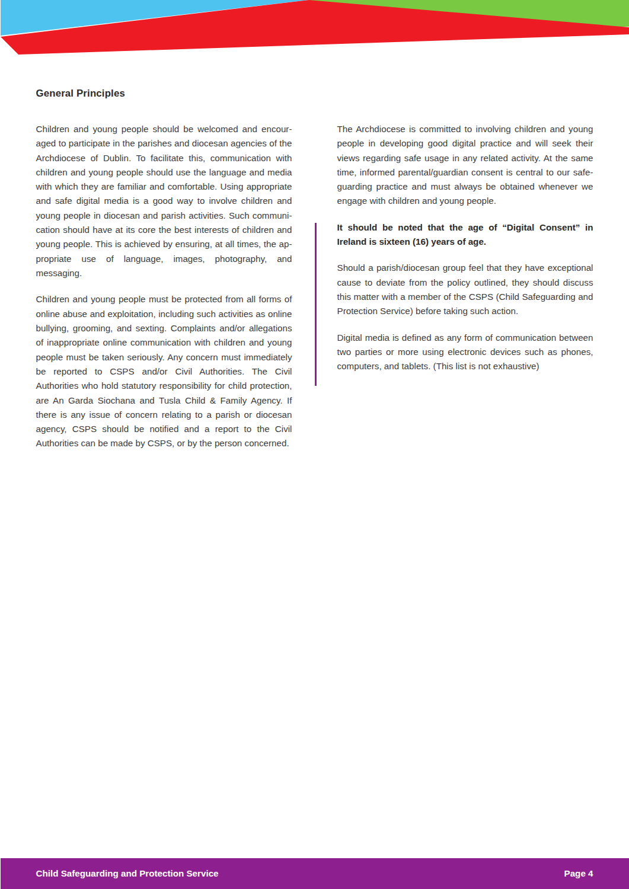General Principles
Children and young people should be welcomed and encouraged to participate in the parishes and diocesan agencies of the Archdiocese of Dublin. To facilitate this, communication with children and young people should use the language and media with which they are familiar and comfortable. Using appropriate and safe digital media is a good way to involve children and young people in diocesan and parish activities. Such communication should have at its core the best interests of children and young people. This is achieved by ensuring, at all times, the appropriate use of language, images, photography, and messaging.
Children and young people must be protected from all forms of online abuse and exploitation, including such activities as online bullying, grooming, and sexting. Complaints and/or allegations of inappropriate online communication with children and young people must be taken seriously. Any concern must immediately be reported to CSPS and/or Civil Authorities. The Civil Authorities who hold statutory responsibility for child protection, are An Garda Siochana and Tusla Child & Family Agency. If there is any issue of concern relating to a parish or diocesan agency, CSPS should be notified and a report to the Civil Authorities can be made by CSPS, or by the person concerned.
The Archdiocese is committed to involving children and young people in developing good digital practice and will seek their views regarding safe usage in any related activity. At the same time, informed parental/guardian consent is central to our safeguarding practice and must always be obtained whenever we engage with children and young people.
It should be noted that the age of “Digital Consent” in Ireland is sixteen (16) years of age.
Should a parish/diocesan group feel that they have exceptional cause to deviate from the policy outlined, they should discuss this matter with a member of the CSPS (Child Safeguarding and Protection Service) before taking such action.
Digital media is defined as any form of communication between two parties or more using electronic devices such as phones, computers, and tablets. (This list is not exhaustive)
Child Safeguarding and Protection Service Page 4